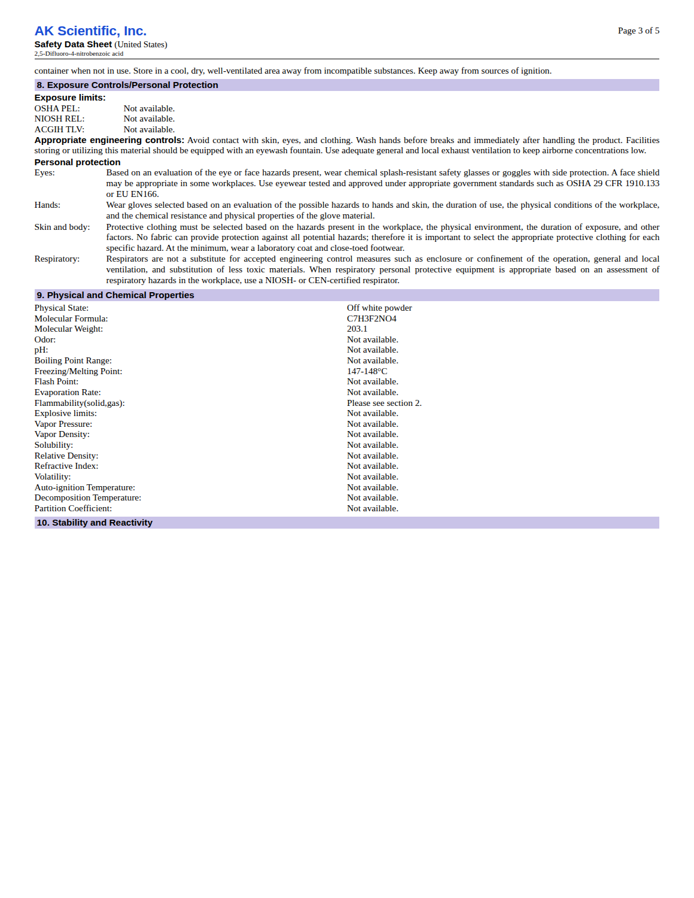Page 3 of 5
AK Scientific, Inc.
Safety Data Sheet (United States)
2,5-Difluoro-4-nitrobenzoic acid
container when not in use. Store in a cool, dry, well-ventilated area away from incompatible substances. Keep away from sources of ignition.
8. Exposure Controls/Personal Protection
Exposure limits:
| OSHA PEL: | Not available. |
| NIOSH REL: | Not available. |
| ACGIH TLV: | Not available. |
Appropriate engineering controls: Avoid contact with skin, eyes, and clothing. Wash hands before breaks and immediately after handling the product. Facilities storing or utilizing this material should be equipped with an eyewash fountain. Use adequate general and local exhaust ventilation to keep airborne concentrations low.
Personal protection
| Eyes: | Based on an evaluation of the eye or face hazards present, wear chemical splash-resistant safety glasses or goggles with side protection. A face shield may be appropriate in some workplaces. Use eyewear tested and approved under appropriate government standards such as OSHA 29 CFR 1910.133 or EU EN166. |
| Hands: | Wear gloves selected based on an evaluation of the possible hazards to hands and skin, the duration of use, the physical conditions of the workplace, and the chemical resistance and physical properties of the glove material. |
| Skin and body: | Protective clothing must be selected based on the hazards present in the workplace, the physical environment, the duration of exposure, and other factors. No fabric can provide protection against all potential hazards; therefore it is important to select the appropriate protective clothing for each specific hazard. At the minimum, wear a laboratory coat and close-toed footwear. |
| Respiratory: | Respirators are not a substitute for accepted engineering control measures such as enclosure or confinement of the operation, general and local ventilation, and substitution of less toxic materials. When respiratory personal protective equipment is appropriate based on an assessment of respiratory hazards in the workplace, use a NIOSH- or CEN-certified respirator. |
9. Physical and Chemical Properties
| Physical State: | Off white powder |
| Molecular Formula: | C7H3F2NO4 |
| Molecular Weight: | 203.1 |
| Odor: | Not available. |
| pH: | Not available. |
| Boiling Point Range: | Not available. |
| Freezing/Melting Point: | 147-148°C |
| Flash Point: | Not available. |
| Evaporation Rate: | Not available. |
| Flammability(solid,gas): | Please see section 2. |
| Explosive limits: | Not available. |
| Vapor Pressure: | Not available. |
| Vapor Density: | Not available. |
| Solubility: | Not available. |
| Relative Density: | Not available. |
| Refractive Index: | Not available. |
| Volatility: | Not available. |
| Auto-ignition Temperature: | Not available. |
| Decomposition Temperature: | Not available. |
| Partition Coefficient: | Not available. |
10. Stability and Reactivity